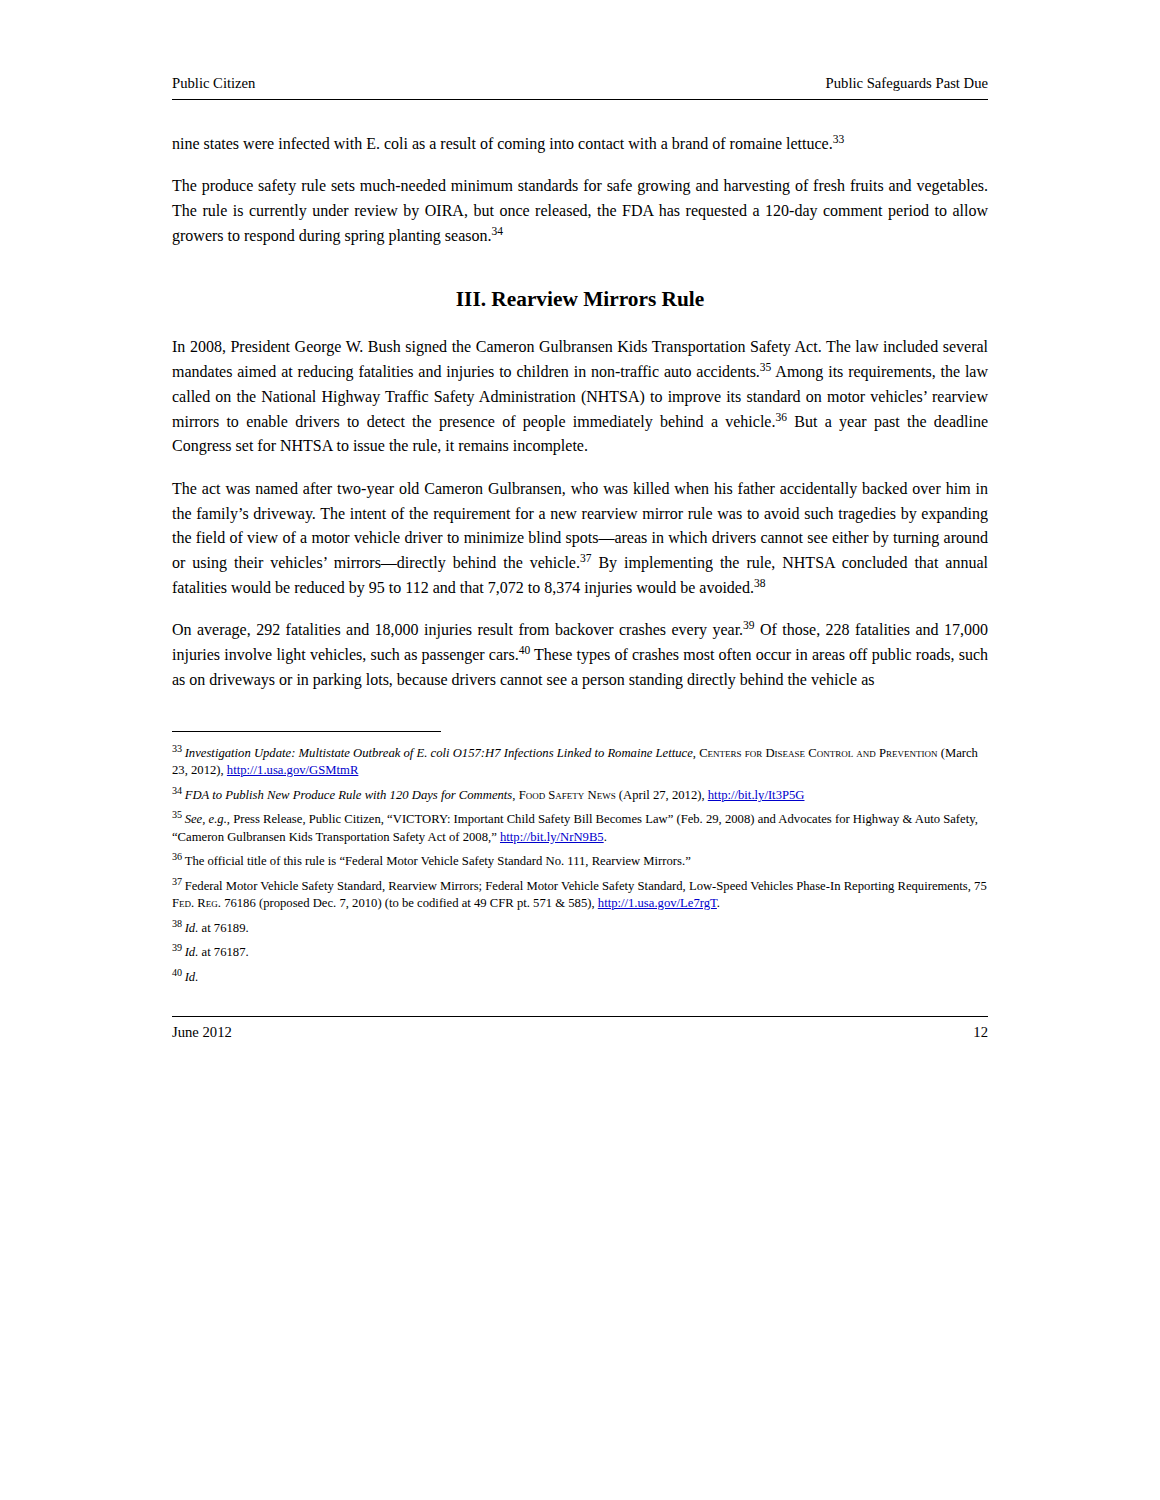Public Citizen Public Safeguards Past Due
nine states were infected with E. coli as a result of coming into contact with a brand of romaine lettuce.33
The produce safety rule sets much-needed minimum standards for safe growing and harvesting of fresh fruits and vegetables. The rule is currently under review by OIRA, but once released, the FDA has requested a 120-day comment period to allow growers to respond during spring planting season.34
III. Rearview Mirrors Rule
In 2008, President George W. Bush signed the Cameron Gulbransen Kids Transportation Safety Act. The law included several mandates aimed at reducing fatalities and injuries to children in non-traffic auto accidents.35 Among its requirements, the law called on the National Highway Traffic Safety Administration (NHTSA) to improve its standard on motor vehicles’ rearview mirrors to enable drivers to detect the presence of people immediately behind a vehicle.36 But a year past the deadline Congress set for NHTSA to issue the rule, it remains incomplete.
The act was named after two-year old Cameron Gulbransen, who was killed when his father accidentally backed over him in the family’s driveway. The intent of the requirement for a new rearview mirror rule was to avoid such tragedies by expanding the field of view of a motor vehicle driver to minimize blind spots—areas in which drivers cannot see either by turning around or using their vehicles’ mirrors—directly behind the vehicle.37 By implementing the rule, NHTSA concluded that annual fatalities would be reduced by 95 to 112 and that 7,072 to 8,374 injuries would be avoided.38
On average, 292 fatalities and 18,000 injuries result from backover crashes every year.39 Of those, 228 fatalities and 17,000 injuries involve light vehicles, such as passenger cars.40 These types of crashes most often occur in areas off public roads, such as on driveways or in parking lots, because drivers cannot see a person standing directly behind the vehicle as
33 Investigation Update: Multistate Outbreak of E. coli O157:H7 Infections Linked to Romaine Lettuce, Centers for Disease Control and Prevention (March 23, 2012), http://1.usa.gov/GSMtmR
34 FDA to Publish New Produce Rule with 120 Days for Comments, Food Safety News (April 27, 2012), http://bit.ly/It3P5G
35 See, e.g., Press Release, Public Citizen, “VICTORY: Important Child Safety Bill Becomes Law” (Feb. 29, 2008) and Advocates for Highway & Auto Safety, “Cameron Gulbransen Kids Transportation Safety Act of 2008,” http://bit.ly/NrN9B5.
36 The official title of this rule is “Federal Motor Vehicle Safety Standard No. 111, Rearview Mirrors.”
37 Federal Motor Vehicle Safety Standard, Rearview Mirrors; Federal Motor Vehicle Safety Standard, Low-Speed Vehicles Phase-In Reporting Requirements, 75 Fed. Reg. 76186 (proposed Dec. 7, 2010) (to be codified at 49 CFR pt. 571 & 585), http://1.usa.gov/Le7rgT.
38 Id. at 76189.
39 Id. at 76187.
40 Id.
June 2012 12